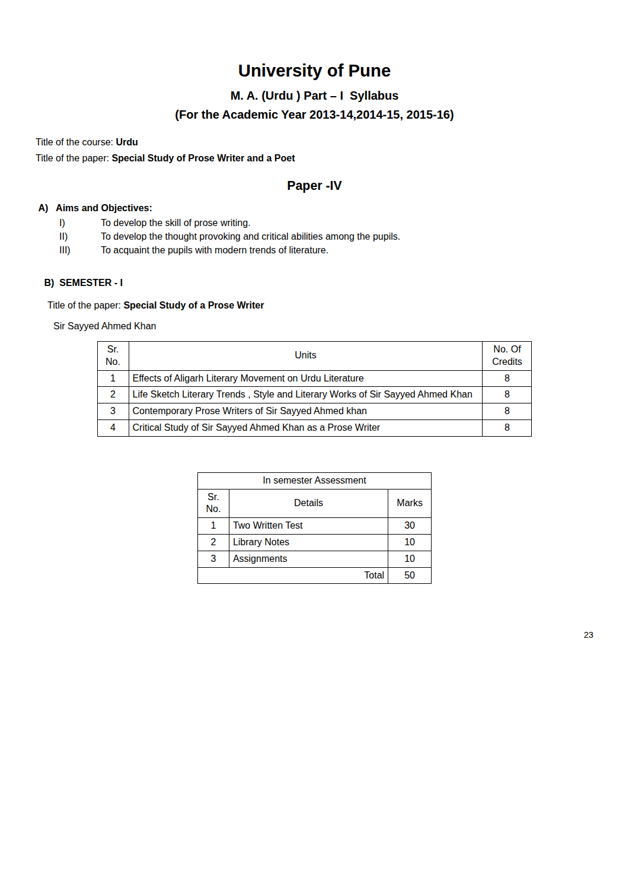University of Pune
M. A. (Urdu ) Part – I Syllabus
(For the Academic Year 2013-14,2014-15, 2015-16)
Title of the course: Urdu
Title of the paper: Special Study of Prose Writer and a Poet
Paper -IV
A) Aims and Objectives:
I) To develop the skill of prose writing.
II) To develop the thought provoking and critical abilities among the pupils.
III) To acquaint the pupils with modern trends of literature.
B) SEMESTER - I
Title of the paper: Special Study of a Prose Writer
Sir Sayyed Ahmed Khan
| Sr. No. | Units | No. Of Credits |
| --- | --- | --- |
| 1 | Effects of Aligarh Literary Movement on Urdu Literature | 8 |
| 2 | Life Sketch Literary Trends , Style and Literary Works of Sir Sayyed Ahmed Khan | 8 |
| 3 | Contemporary Prose Writers of Sir Sayyed Ahmed khan | 8 |
| 4 | Critical Study of Sir Sayyed Ahmed Khan as a Prose Writer | 8 |
| In semester Assessment |
| --- |
| Sr. No. | Details | Marks |
| 1 | Two Written Test | 30 |
| 2 | Library Notes | 10 |
| 3 | Assignments | 10 |
| Total | 50 |
23